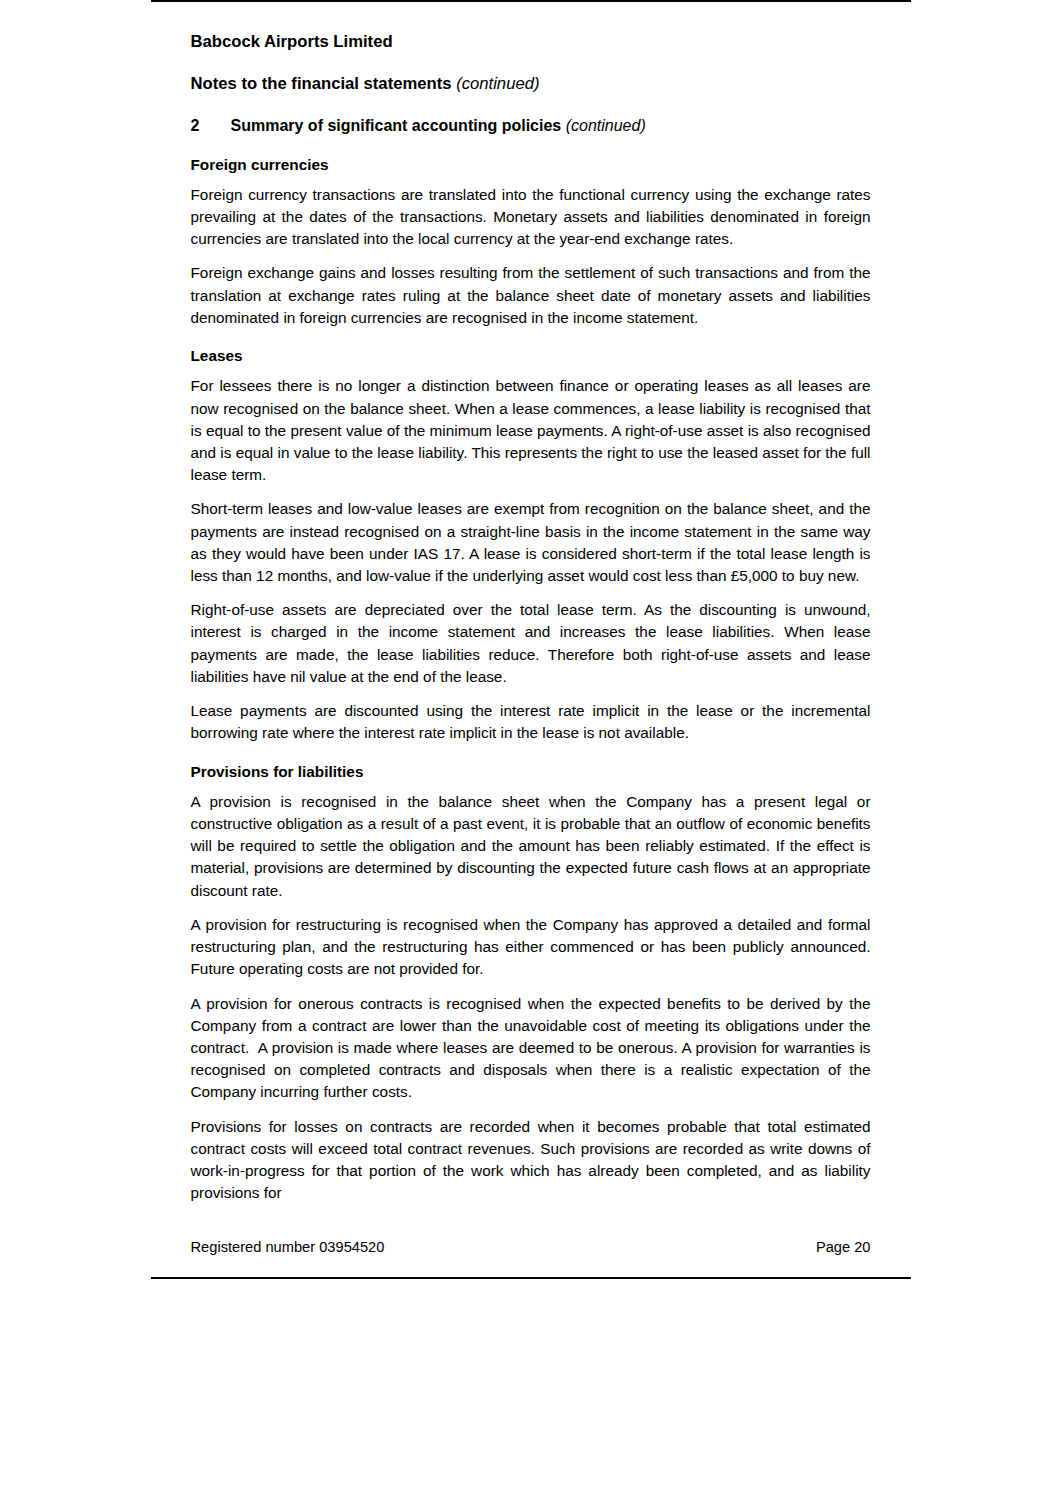Babcock Airports Limited
Notes to the financial statements (continued)
2 Summary of significant accounting policies (continued)
Foreign currencies
Foreign currency transactions are translated into the functional currency using the exchange rates prevailing at the dates of the transactions. Monetary assets and liabilities denominated in foreign currencies are translated into the local currency at the year-end exchange rates.
Foreign exchange gains and losses resulting from the settlement of such transactions and from the translation at exchange rates ruling at the balance sheet date of monetary assets and liabilities denominated in foreign currencies are recognised in the income statement.
Leases
For lessees there is no longer a distinction between finance or operating leases as all leases are now recognised on the balance sheet. When a lease commences, a lease liability is recognised that is equal to the present value of the minimum lease payments. A right-of-use asset is also recognised and is equal in value to the lease liability. This represents the right to use the leased asset for the full lease term.
Short-term leases and low-value leases are exempt from recognition on the balance sheet, and the payments are instead recognised on a straight-line basis in the income statement in the same way as they would have been under IAS 17. A lease is considered short-term if the total lease length is less than 12 months, and low-value if the underlying asset would cost less than £5,000 to buy new.
Right-of-use assets are depreciated over the total lease term. As the discounting is unwound, interest is charged in the income statement and increases the lease liabilities. When lease payments are made, the lease liabilities reduce. Therefore both right-of-use assets and lease liabilities have nil value at the end of the lease.
Lease payments are discounted using the interest rate implicit in the lease or the incremental borrowing rate where the interest rate implicit in the lease is not available.
Provisions for liabilities
A provision is recognised in the balance sheet when the Company has a present legal or constructive obligation as a result of a past event, it is probable that an outflow of economic benefits will be required to settle the obligation and the amount has been reliably estimated. If the effect is material, provisions are determined by discounting the expected future cash flows at an appropriate discount rate.
A provision for restructuring is recognised when the Company has approved a detailed and formal restructuring plan, and the restructuring has either commenced or has been publicly announced. Future operating costs are not provided for.
A provision for onerous contracts is recognised when the expected benefits to be derived by the Company from a contract are lower than the unavoidable cost of meeting its obligations under the contract. A provision is made where leases are deemed to be onerous. A provision for warranties is recognised on completed contracts and disposals when there is a realistic expectation of the Company incurring further costs.
Provisions for losses on contracts are recorded when it becomes probable that total estimated contract costs will exceed total contract revenues. Such provisions are recorded as write downs of work-in-progress for that portion of the work which has already been completed, and as liability provisions for
Registered number 03954520 Page 20